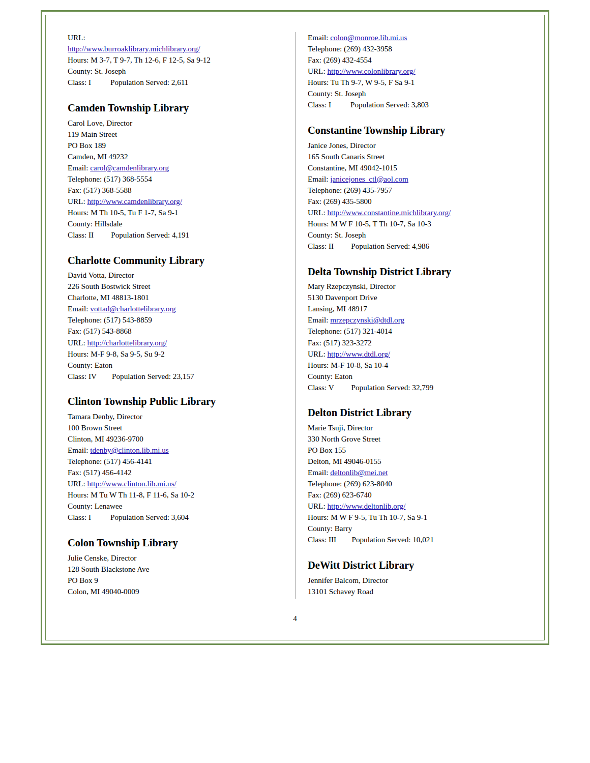URL:
http://www.burroaklibrary.michlibrary.org/
Hours: M 3-7, T 9-7, Th 12-6, F 12-5, Sa 9-12
County: St. Joseph
Class: I Population Served: 2,611
Camden Township Library
Carol Love, Director
119 Main Street
PO Box 189
Camden, MI 49232
Email: carol@camdenlibrary.org
Telephone: (517) 368-5554
Fax: (517) 368-5588
URL: http://www.camdenlibrary.org/
Hours: M Th 10-5, Tu F 1-7, Sa 9-1
County: Hillsdale
Class: II Population Served: 4,191
Charlotte Community Library
David Votta, Director
226 South Bostwick Street
Charlotte, MI 48813-1801
Email: vottad@charlottelibrary.org
Telephone: (517) 543-8859
Fax: (517) 543-8868
URL: http://charlottelibrary.org/
Hours: M-F 9-8, Sa 9-5, Su 9-2
County: Eaton
Class: IV Population Served: 23,157
Clinton Township Public Library
Tamara Denby, Director
100 Brown Street
Clinton, MI 49236-9700
Email: tdenby@clinton.lib.mi.us
Telephone: (517) 456-4141
Fax: (517) 456-4142
URL: http://www.clinton.lib.mi.us/
Hours: M Tu W Th 11-8, F 11-6, Sa 10-2
County: Lenawee
Class: I Population Served: 3,604
Colon Township Library
Julie Censke, Director
128 South Blackstone Ave
PO Box 9
Colon, MI 49040-0009
Email: colon@monroe.lib.mi.us
Telephone: (269) 432-3958
Fax: (269) 432-4554
URL: http://www.colonlibrary.org/
Hours: Tu Th 9-7, W 9-5, F Sa 9-1
County: St. Joseph
Class: I Population Served: 3,803
Constantine Township Library
Janice Jones, Director
165 South Canaris Street
Constantine, MI 49042-1015
Email: janicejones_ctl@aol.com
Telephone: (269) 435-7957
Fax: (269) 435-5800
URL: http://www.constantine.michlibrary.org/
Hours: M W F 10-5, T Th 10-7, Sa 10-3
County: St. Joseph
Class: II Population Served: 4,986
Delta Township District Library
Mary Rzepczynski, Director
5130 Davenport Drive
Lansing, MI 48917
Email: mrzepczynski@dtdl.org
Telephone: (517) 321-4014
Fax: (517) 323-3272
URL: http://www.dtdl.org/
Hours: M-F 10-8, Sa 10-4
County: Eaton
Class: V Population Served: 32,799
Delton District Library
Marie Tsuji, Director
330 North Grove Street
PO Box 155
Delton, MI 49046-0155
Email: deltonlib@mei.net
Telephone: (269) 623-8040
Fax: (269) 623-6740
URL: http://www.deltonlib.org/
Hours: M W F 9-5, Tu Th 10-7, Sa 9-1
County: Barry
Class: III Population Served: 10,021
DeWitt District Library
Jennifer Balcom, Director
13101 Schavey Road
4